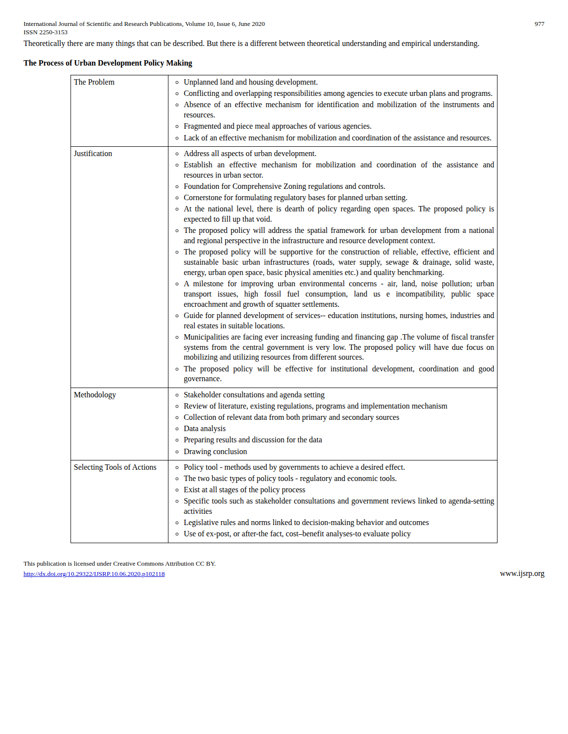International Journal of Scientific and Research Publications, Volume 10, Issue 6, June 2020 977
ISSN 2250-3153
Theoretically there are many things that can be described. But there is a different between theoretical understanding and empirical understanding.
The Process of Urban Development Policy Making
| The Problem | Unplanned land and housing development. Conflicting and overlapping responsibilities among agencies to execute urban plans and programs. Absence of an effective mechanism for identification and mobilization of the instruments and resources. Fragmented and piece meal approaches of various agencies. Lack of an effective mechanism for mobilization and coordination of the assistance and resources. |
| Justification | Address all aspects of urban development. Establish an effective mechanism for mobilization and coordination of the assistance and resources in urban sector. Foundation for Comprehensive Zoning regulations and controls. Cornerstone for formulating regulatory bases for planned urban setting. At the national level, there is dearth of policy regarding open spaces. The proposed policy is expected to fill up that void. The proposed policy will address the spatial framework for urban development from a national and regional perspective in the infrastructure and resource development context. The proposed policy will be supportive for the construction of reliable, effective, efficient and sustainable basic urban infrastructures (roads, water supply, sewage & drainage, solid waste, energy, urban open space, basic physical amenities etc.) and quality benchmarking. A milestone for improving urban environmental concerns - air, land, noise pollution; urban transport issues, high fossil fuel consumption, land us e incompatibility, public space encroachment and growth of squatter settlements. Guide for planned development of services-- education institutions, nursing homes, industries and real estates in suitable locations. Municipalities are facing ever increasing funding and financing gap .The volume of fiscal transfer systems from the central government is very low. The proposed policy will have due focus on mobilizing and utilizing resources from different sources. The proposed policy will be effective for institutional development, coordination and good governance. |
| Methodology | Stakeholder consultations and agenda setting Review of literature, existing regulations, programs and implementation mechanism Collection of relevant data from both primary and secondary sources Data analysis Preparing results and discussion for the data Drawing conclusion |
| Selecting Tools of Actions | Policy tool - methods used by governments to achieve a desired effect. The two basic types of policy tools - regulatory and economic tools. Exist at all stages of the policy process Specific tools such as stakeholder consultations and government reviews linked to agenda-setting activities Legislative rules and norms linked to decision-making behavior and outcomes Use of ex-post, or after-the fact, cost–benefit analyses-to evaluate policy |
This publication is licensed under Creative Commons Attribution CC BY.
http://dx.doi.org/10.29322/IJSRP.10.06.2020.p102118 www.ijsrp.org